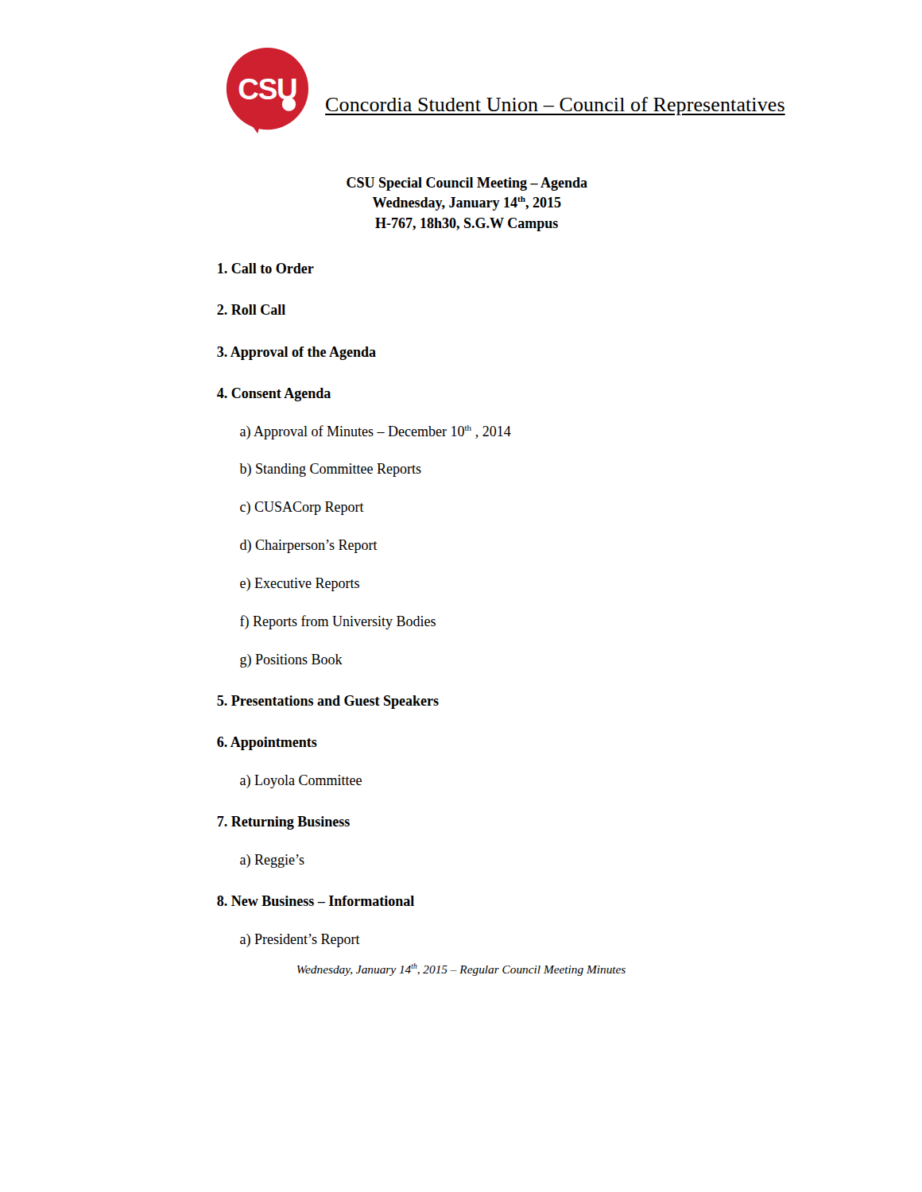CSU
Concordia Student Union – Council of Representatives
CSU Special Council Meeting – Agenda
Wednesday, January 14th, 2015
H-767, 18h30, S.G.W Campus
1. Call to Order
2. Roll Call
3. Approval of the Agenda
4. Consent Agenda
a) Approval of Minutes – December 10th , 2014
b) Standing Committee Reports
c) CUSACorp Report
d) Chairperson’s Report
e) Executive Reports
f) Reports from University Bodies
g) Positions Book
5. Presentations and Guest Speakers
6. Appointments
a) Loyola Committee
7. Returning Business
a) Reggie’s
8. New Business – Informational
a) President’s Report
Wednesday, January 14th, 2015 – Regular Council Meeting Minutes